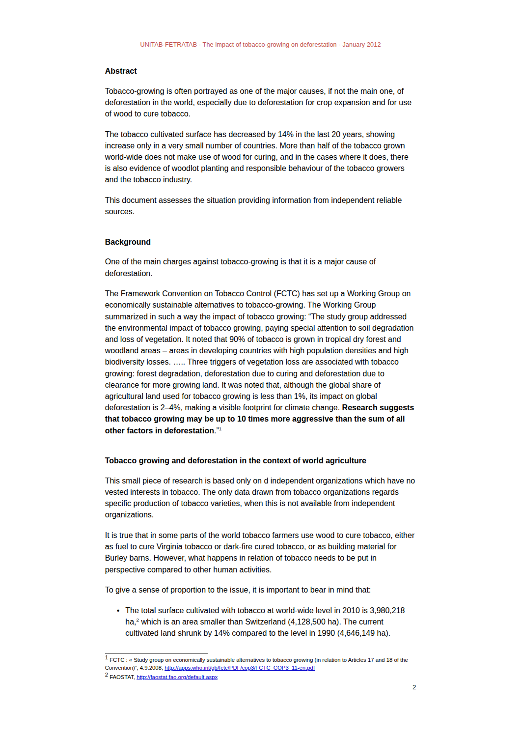UNITAB-FETRATAB - The impact of tobacco-growing on deforestation - January 2012
Abstract
Tobacco-growing is often portrayed as one of the major causes, if not the main one, of deforestation in the world, especially due to deforestation for crop expansion and for use of wood to cure tobacco.
The tobacco cultivated surface has decreased by 14% in the last 20 years, showing increase only in a very small number of countries. More than half of the tobacco grown world-wide does not make use of wood for curing, and in the cases where it does, there is also evidence of woodlot planting and responsible behaviour of the tobacco growers and the tobacco industry.
This document assesses the situation providing information from independent reliable sources.
Background
One of the main charges against tobacco-growing is that it is a major cause of deforestation.
The Framework Convention on Tobacco Control (FCTC) has set up a Working Group on economically sustainable alternatives to tobacco-growing. The Working Group summarized in such a way the impact of tobacco growing: “The study group addressed the environmental impact of tobacco growing, paying special attention to soil degradation and loss of vegetation. It noted that 90% of tobacco is grown in tropical dry forest and woodland areas – areas in developing countries with high population densities and high biodiversity losses. ….. Three triggers of vegetation loss are associated with tobacco growing: forest degradation, deforestation due to curing and deforestation due to clearance for more growing land. It was noted that, although the global share of agricultural land used for tobacco growing is less than 1%, its impact on global deforestation is 2–4%, making a visible footprint for climate change. Research suggests that tobacco growing may be up to 10 times more aggressive than the sum of all other factors in deforestation.”1
Tobacco growing and deforestation in the context of world agriculture
This small piece of research is based only on d independent organizations which have no vested interests in tobacco. The only data drawn from tobacco organizations regards specific production of tobacco varieties, when this is not available from independent organizations.
It is true that in some parts of the world tobacco farmers use wood to cure tobacco, either as fuel to cure Virginia tobacco or dark-fire cured tobacco, or as building material for Burley barns. However, what happens in relation of tobacco needs to be put in perspective compared to other human activities.
To give a sense of proportion to the issue, it is important to bear in mind that:
The total surface cultivated with tobacco at world-wide level in 2010 is 3,980,218 ha,2 which is an area smaller than Switzerland (4,128,500 ha). The current cultivated land shrunk by 14% compared to the level in 1990 (4,646,149 ha).
1 FCTC : « Study group on economically sustainable alternatives to tobacco growing (in relation to Articles 17 and 18 of the Convention)”, 4.9.2008, http://apps.who.int/gb/fctc/PDF/cop3/FCTC_COP3_11-en.pdf
2 FAOSTAT, http://faostat.fao.org/default.aspx
2